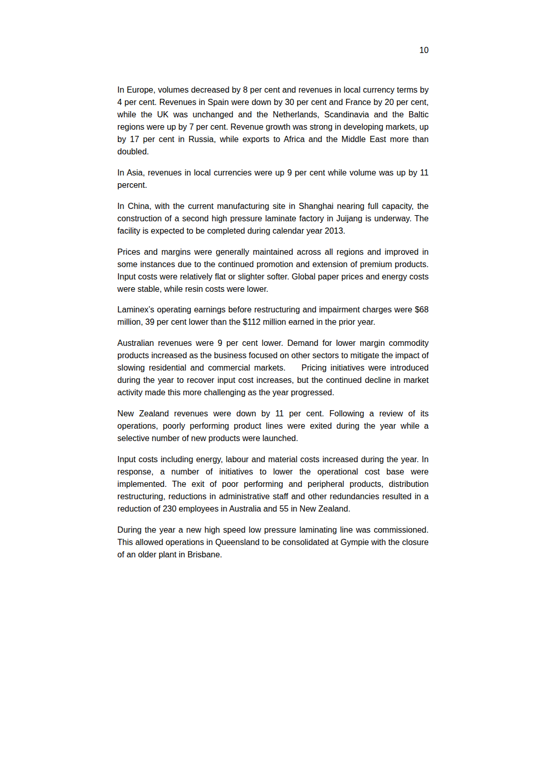10
In Europe, volumes decreased by 8 per cent and revenues in local currency terms by 4 per cent. Revenues in Spain were down by 30 per cent and France by 20 per cent, while the UK was unchanged and the Netherlands, Scandinavia and the Baltic regions were up by 7 per cent. Revenue growth was strong in developing markets, up by 17 per cent in Russia, while exports to Africa and the Middle East more than doubled.
In Asia, revenues in local currencies were up 9 per cent while volume was up by 11 percent.
In China, with the current manufacturing site in Shanghai nearing full capacity, the construction of a second high pressure laminate factory in Juijang is underway. The facility is expected to be completed during calendar year 2013.
Prices and margins were generally maintained across all regions and improved in some instances due to the continued promotion and extension of premium products. Input costs were relatively flat or slighter softer. Global paper prices and energy costs were stable, while resin costs were lower.
Laminex’s operating earnings before restructuring and impairment charges were $68 million, 39 per cent lower than the $112 million earned in the prior year.
Australian revenues were 9 per cent lower. Demand for lower margin commodity products increased as the business focused on other sectors to mitigate the impact of slowing residential and commercial markets. Pricing initiatives were introduced during the year to recover input cost increases, but the continued decline in market activity made this more challenging as the year progressed.
New Zealand revenues were down by 11 per cent. Following a review of its operations, poorly performing product lines were exited during the year while a selective number of new products were launched.
Input costs including energy, labour and material costs increased during the year. In response, a number of initiatives to lower the operational cost base were implemented. The exit of poor performing and peripheral products, distribution restructuring, reductions in administrative staff and other redundancies resulted in a reduction of 230 employees in Australia and 55 in New Zealand.
During the year a new high speed low pressure laminating line was commissioned. This allowed operations in Queensland to be consolidated at Gympie with the closure of an older plant in Brisbane.